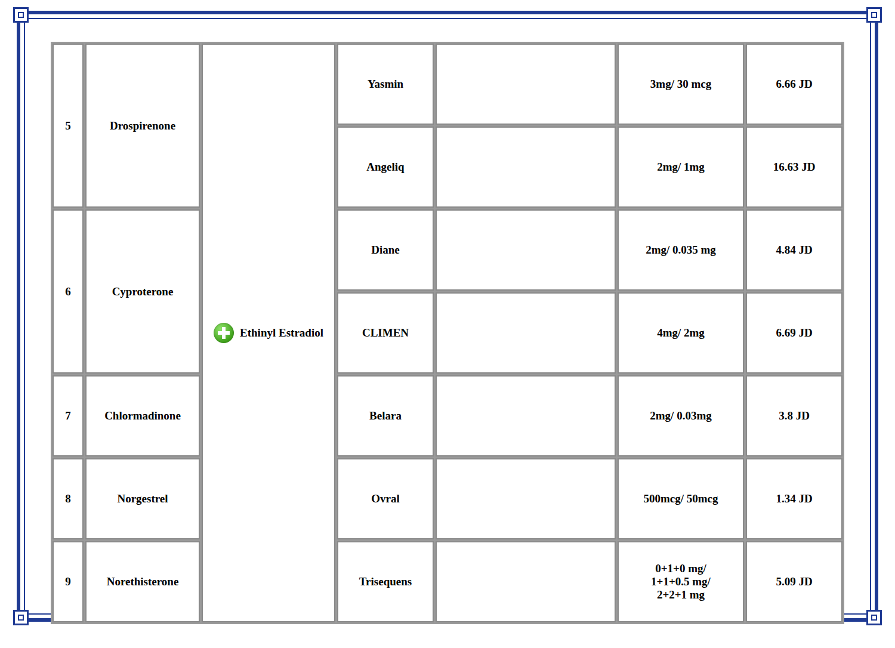| 5 | Drospirenone | Ethinyl Estradiol | Yasmin | | 3mg/ 30 mcg | 6.66 JD |
| Angeliq | | 2mg/ 1mg | 16.63 JD |
| 6 | Cyproterone | Diane | | 2mg/ 0.035 mg | 4.84 JD |
| CLIMEN | | 4mg/ 2mg | 6.69 JD |
| 7 | Chlormadinone | Belara | | 2mg/ 0.03mg | 3.8 JD |
| 8 | Norgestrel | Ovral | | 500mcg/ 50mcg | 1.34 JD |
| 9 | Norethisterone | Trisequens | | 0+1+0 mg/ 1+1+0.5 mg/ 2+2+1 mg | 5.09 JD |